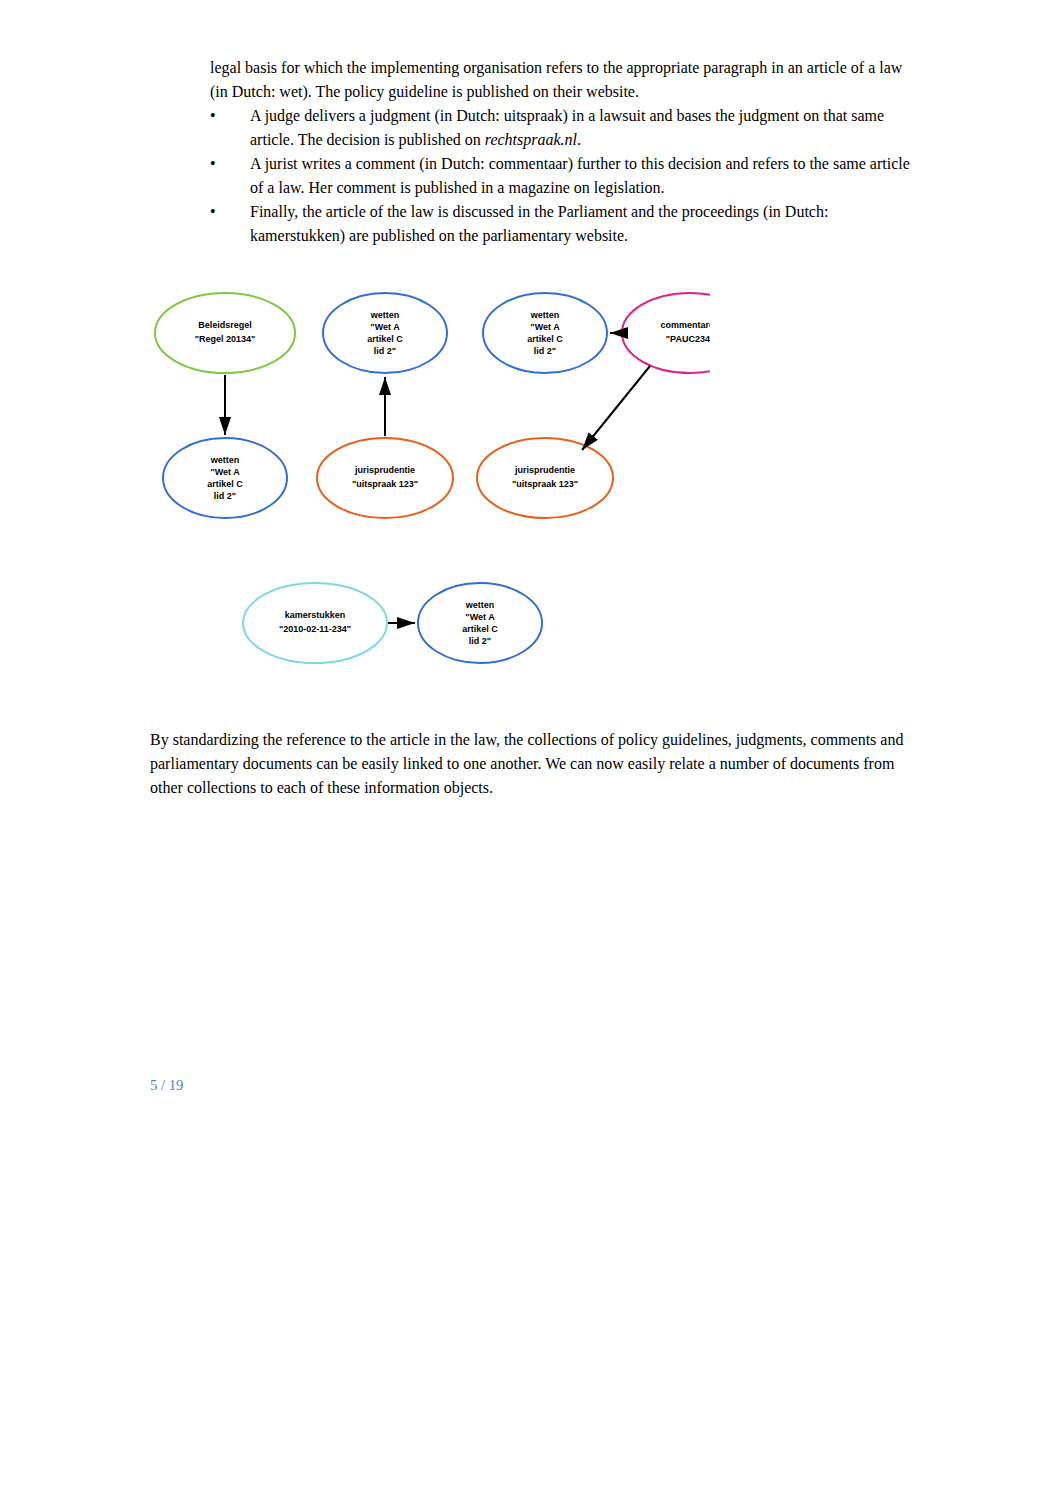legal basis for which the implementing organisation refers to the appropriate paragraph in an article of a law (in Dutch: wet). The policy guideline is published on their website.
A judge delivers a judgment (in Dutch: uitspraak) in a lawsuit and bases the judgment on that same article. The decision is published on rechtspraak.nl.
A jurist writes a comment (in Dutch: commentaar) further to this decision and refers to the same article of a law. Her comment is published in a magazine on legislation.
Finally, the article of the law is discussed in the Parliament and the proceedings (in Dutch: kamerstukken) are published on the parliamentary website.
Beleidsregel "Regel 20134" wetten "Wet A artikel C lid 2" wetten "Wet A artikel C lid 2" commentaren "PAUC234" wetten "Wet A artikel C lid 2" jurisprudentie "uitspraak 123" jurisprudentie "uitspraak 123" kamerstukken "2010-02-11-234" wetten "Wet A artikel C lid 2"
By standardizing the reference to the article in the law, the collections of policy guidelines, judgments, comments and parliamentary documents can be easily linked to one another. We can now easily relate a number of documents from other collections to each of these information objects.
5 / 19